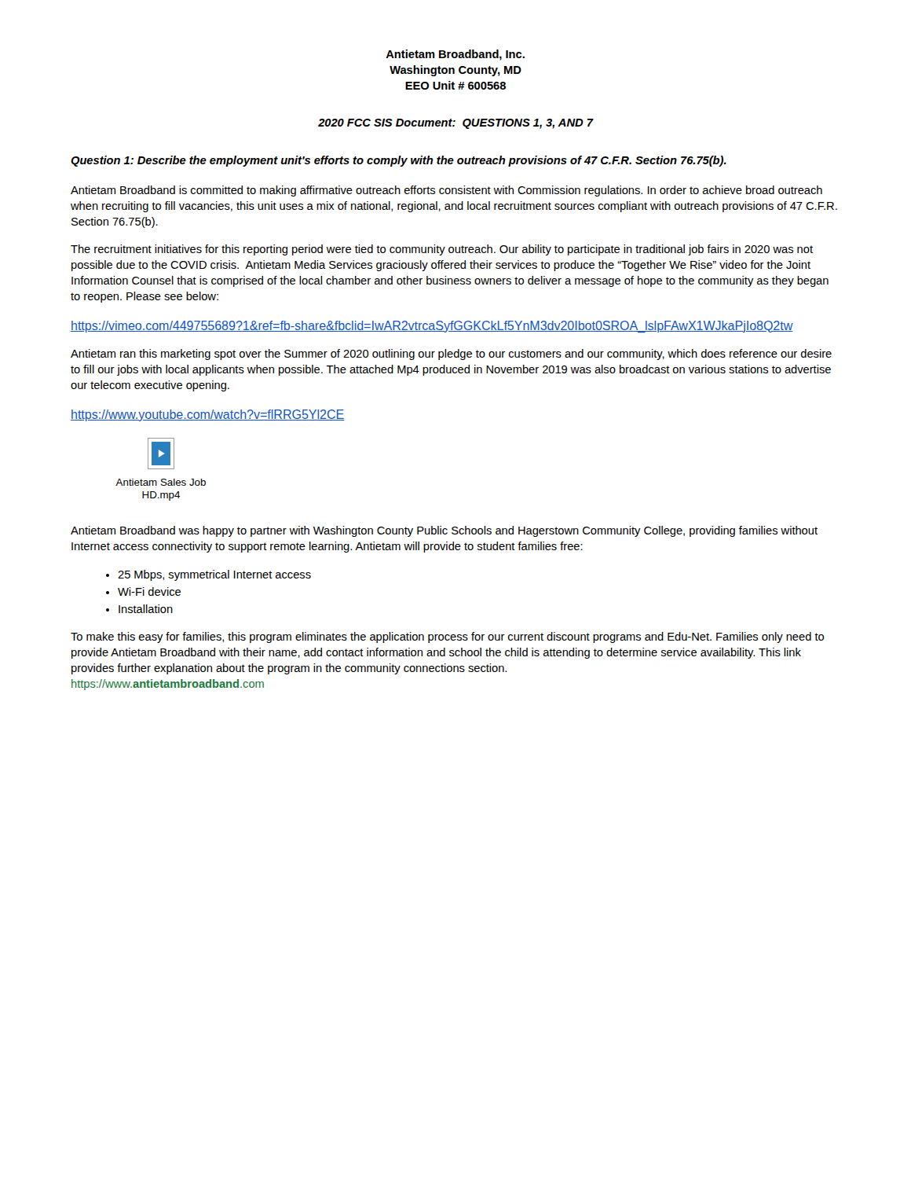Antietam Broadband, Inc.
Washington County, MD
EEO Unit # 600568
2020 FCC SIS Document: QUESTIONS 1, 3, AND 7
Question 1: Describe the employment unit's efforts to comply with the outreach provisions of 47 C.F.R. Section 76.75(b).
Antietam Broadband is committed to making affirmative outreach efforts consistent with Commission regulations. In order to achieve broad outreach when recruiting to fill vacancies, this unit uses a mix of national, regional, and local recruitment sources compliant with outreach provisions of 47 C.F.R. Section 76.75(b).
The recruitment initiatives for this reporting period were tied to community outreach. Our ability to participate in traditional job fairs in 2020 was not possible due to the COVID crisis. Antietam Media Services graciously offered their services to produce the “Together We Rise” video for the Joint Information Counsel that is comprised of the local chamber and other business owners to deliver a message of hope to the community as they began to reopen. Please see below:
https://vimeo.com/449755689?1&ref=fb-share&fbclid=IwAR2vtrcaSyfGGKCkLf5YnM3dv20Ibot0SROA_lslpFAwX1WJkaPjIo8Q2tw
Antietam ran this marketing spot over the Summer of 2020 outlining our pledge to our customers and our community, which does reference our desire to fill our jobs with local applicants when possible. The attached Mp4 produced in November 2019 was also broadcast on various stations to advertise our telecom executive opening.
https://www.youtube.com/watch?v=flRRG5Yl2CE
Antietam Sales Job HD.mp4
Antietam Broadband was happy to partner with Washington County Public Schools and Hagerstown Community College, providing families without Internet access connectivity to support remote learning. Antietam will provide to student families free:
25 Mbps, symmetrical Internet access
Wi-Fi device
Installation
To make this easy for families, this program eliminates the application process for our current discount programs and Edu-Net. Families only need to provide Antietam Broadband with their name, add contact information and school the child is attending to determine service availability. This link provides further explanation about the program in the community connections section.
https://www.antietambroadband.com